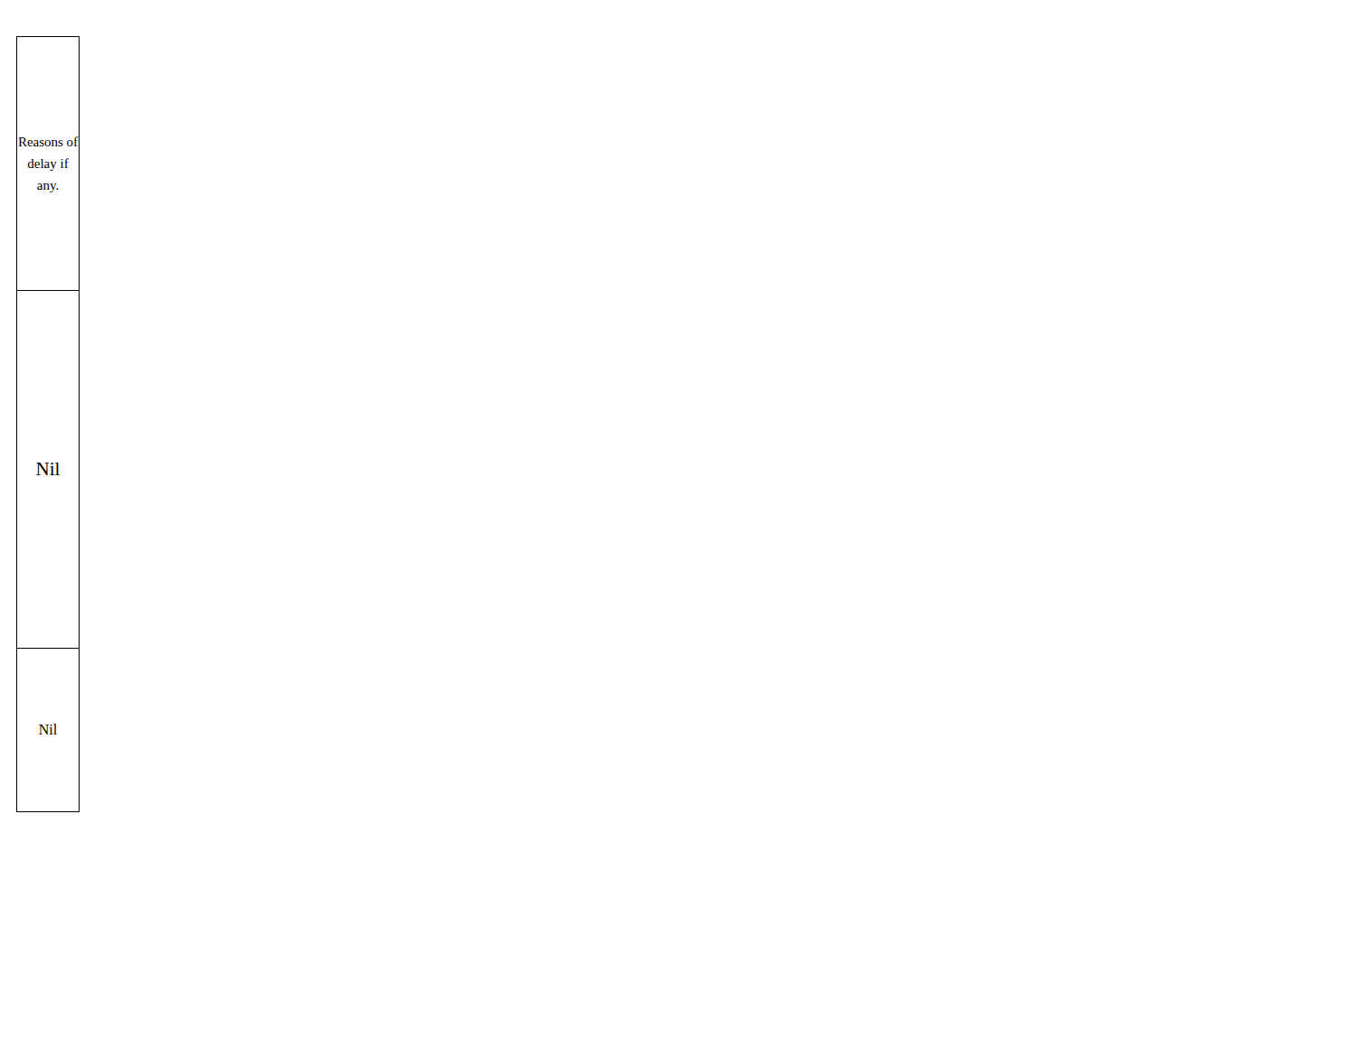| Reasons of delay if any. |
| Nil |
| Nil |